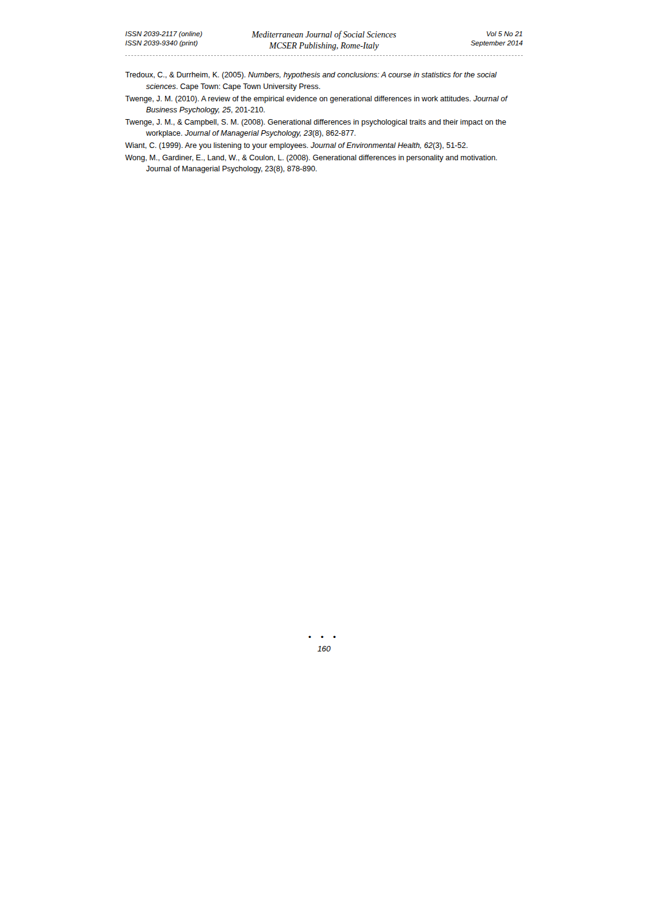| ISSN 2039-2117 (online) ISSN 2039-9340 (print) | Mediterranean Journal of Social Sciences MCSER Publishing, Rome-Italy | Vol 5 No 21 September 2014 |
Tredoux, C., & Durrheim, K. (2005). Numbers, hypothesis and conclusions: A course in statistics for the social sciences. Cape Town: Cape Town University Press.
Twenge, J. M. (2010). A review of the empirical evidence on generational differences in work attitudes. Journal of Business Psychology, 25, 201-210.
Twenge, J. M., & Campbell, S. M. (2008). Generational differences in psychological traits and their impact on the workplace. Journal of Managerial Psychology, 23(8), 862-877.
Wiant, C. (1999). Are you listening to your employees. Journal of Environmental Health, 62(3), 51-52.
Wong, M., Gardiner, E., Land, W., & Coulon, L. (2008). Generational differences in personality and motivation. Journal of Managerial Psychology, 23(8), 878-890.
• • •
160